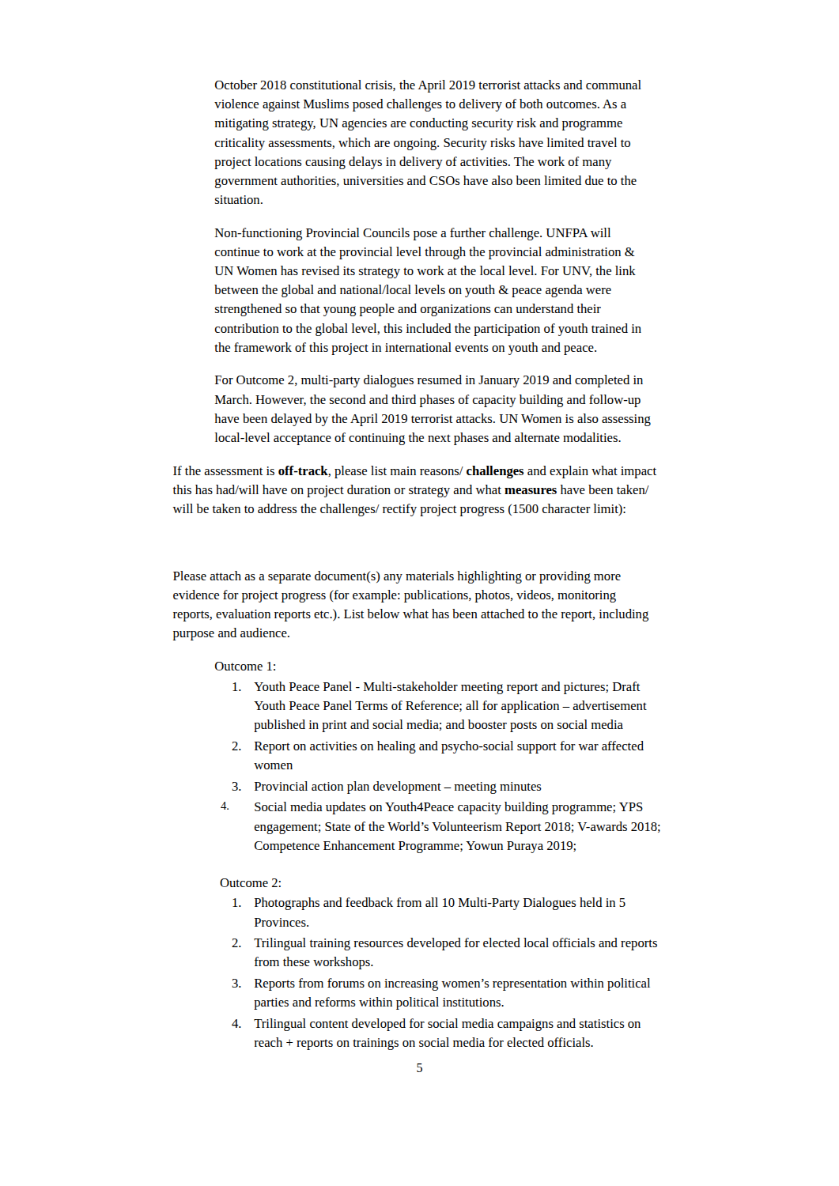October 2018 constitutional crisis, the April 2019 terrorist attacks and communal violence against Muslims posed challenges to delivery of both outcomes. As a mitigating strategy, UN agencies are conducting security risk and programme criticality assessments, which are ongoing. Security risks have limited travel to project locations causing delays in delivery of activities. The work of many government authorities, universities and CSOs have also been limited due to the situation.
Non-functioning Provincial Councils pose a further challenge. UNFPA will continue to work at the provincial level through the provincial administration & UN Women has revised its strategy to work at the local level. For UNV, the link between the global and national/local levels on youth & peace agenda were strengthened so that young people and organizations can understand their contribution to the global level, this included the participation of youth trained in the framework of this project in international events on youth and peace.
For Outcome 2, multi-party dialogues resumed in January 2019 and completed in March. However, the second and third phases of capacity building and follow-up have been delayed by the April 2019 terrorist attacks. UN Women is also assessing local-level acceptance of continuing the next phases and alternate modalities.
If the assessment is off-track, please list main reasons/ challenges and explain what impact this has had/will have on project duration or strategy and what measures have been taken/ will be taken to address the challenges/ rectify project progress (1500 character limit):
Please attach as a separate document(s) any materials highlighting or providing more evidence for project progress (for example: publications, photos, videos, monitoring reports, evaluation reports etc.). List below what has been attached to the report, including purpose and audience.
Outcome 1:
Youth Peace Panel - Multi-stakeholder meeting report and pictures; Draft Youth Peace Panel Terms of Reference; all for application – advertisement published in print and social media; and booster posts on social media
Report on activities on healing and psycho-social support for war affected women
Provincial action plan development – meeting minutes
Social media updates on Youth4Peace capacity building programme; YPS engagement; State of the World’s Volunteerism Report 2018; V-awards 2018; Competence Enhancement Programme; Yowun Puraya 2019;
Outcome 2:
Photographs and feedback from all 10 Multi-Party Dialogues held in 5 Provinces.
Trilingual training resources developed for elected local officials and reports from these workshops.
Reports from forums on increasing women’s representation within political parties and reforms within political institutions.
Trilingual content developed for social media campaigns and statistics on reach + reports on trainings on social media for elected officials.
5